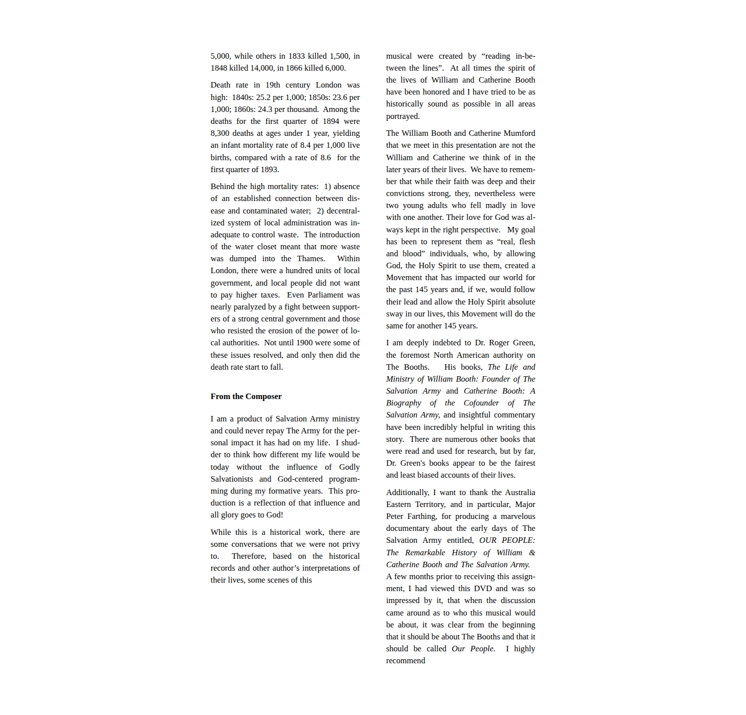5,000, while others in 1833 killed 1,500, in 1848 killed 14,000, in 1866 killed 6,000.
Death rate in 19th century London was high: 1840s: 25.2 per 1,000; 1850s: 23.6 per 1,000; 1860s: 24.3 per thousand. Among the deaths for the first quarter of 1894 were 8,300 deaths at ages under 1 year, yielding an infant mortality rate of 8.4 per 1,000 live births, compared with a rate of 8.6 for the first quarter of 1893.
Behind the high mortality rates: 1) absence of an established connection between disease and contaminated water; 2) decentralized system of local administration was inadequate to control waste. The introduction of the water closet meant that more waste was dumped into the Thames. Within London, there were a hundred units of local government, and local people did not want to pay higher taxes. Even Parliament was nearly paralyzed by a fight between supporters of a strong central government and those who resisted the erosion of the power of local authorities. Not until 1900 were some of these issues resolved, and only then did the death rate start to fall.
From the Composer
I am a product of Salvation Army ministry and could never repay The Army for the personal impact it has had on my life. I shudder to think how different my life would be today without the influence of Godly Salvationists and God-centered programming during my formative years. This production is a reflection of that influence and all glory goes to God!
While this is a historical work, there are some conversations that we were not privy to. Therefore, based on the historical records and other author’s interpretations of their lives, some scenes of this
musical were created by “reading in-between the lines”. At all times the spirit of the lives of William and Catherine Booth have been honored and I have tried to be as historically sound as possible in all areas portrayed.
The William Booth and Catherine Mumford that we meet in this presentation are not the William and Catherine we think of in the later years of their lives. We have to remember that while their faith was deep and their convictions strong, they, nevertheless were two young adults who fell madly in love with one another. Their love for God was always kept in the right perspective. My goal has been to represent them as “real, flesh and blood” individuals, who, by allowing God, the Holy Spirit to use them, created a Movement that has impacted our world for the past 145 years and, if we, would follow their lead and allow the Holy Spirit absolute sway in our lives, this Movement will do the same for another 145 years.
I am deeply indebted to Dr. Roger Green, the foremost North American authority on The Booths. His books, The Life and Ministry of William Booth: Founder of The Salvation Army and Catherine Booth: A Biography of the Cofounder of The Salvation Army, and insightful commentary have been incredibly helpful in writing this story. There are numerous other books that were read and used for research, but by far, Dr. Green's books appear to be the fairest and least biased accounts of their lives.
Additionally, I want to thank the Australia Eastern Territory, and in particular, Major Peter Farthing, for producing a marvelous documentary about the early days of The Salvation Army entitled, OUR PEOPLE: The Remarkable History of William & Catherine Booth and The Salvation Army. A few months prior to receiving this assignment, I had viewed this DVD and was so impressed by it, that when the discussion came around as to who this musical would be about, it was clear from the beginning that it should be about The Booths and that it should be called Our People. I highly recommend